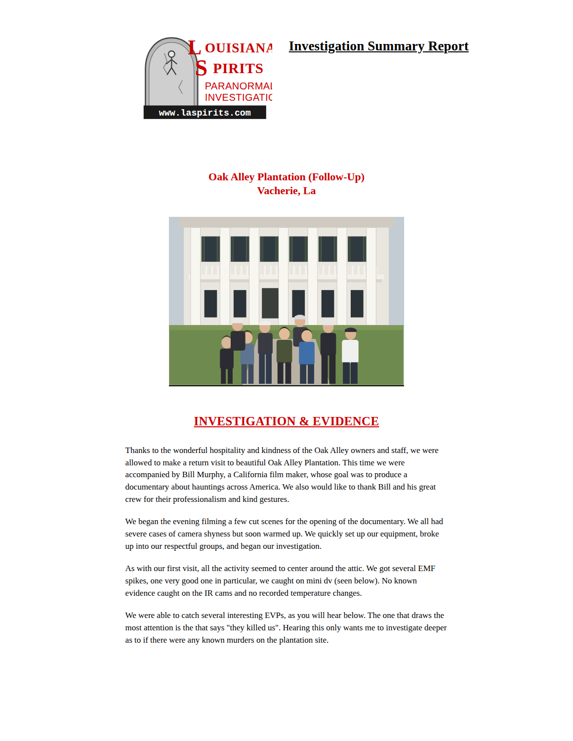OUISIANA L PIRITS S PARANORMAL INVESTIGATIONS www.laspirits.com
Investigation Summary Report
Oak Alley Plantation (Follow-Up)
Vacherie, La
INVESTIGATION & EVIDENCE
Thanks to the wonderful hospitality and kindness of the Oak Alley owners and staff, we were allowed to make a return visit to beautiful Oak Alley Plantation. This time we were accompanied by Bill Murphy, a California film maker, whose goal was to produce a documentary about hauntings across America. We also would like to thank Bill and his great crew for their professionalism and kind gestures.
We began the evening filming a few cut scenes for the opening of the documentary. We all had severe cases of camera shyness but soon warmed up. We quickly set up our equipment, broke up into our respectful groups, and began our investigation.
As with our first visit, all the activity seemed to center around the attic. We got several EMF spikes, one very good one in particular, we caught on mini dv (seen below). No known evidence caught on the IR cams and no recorded temperature changes.
We were able to catch several interesting EVPs, as you will hear below. The one that draws the most attention is the that says "they killed us". Hearing this only wants me to investigate deeper as to if there were any known murders on the plantation site.